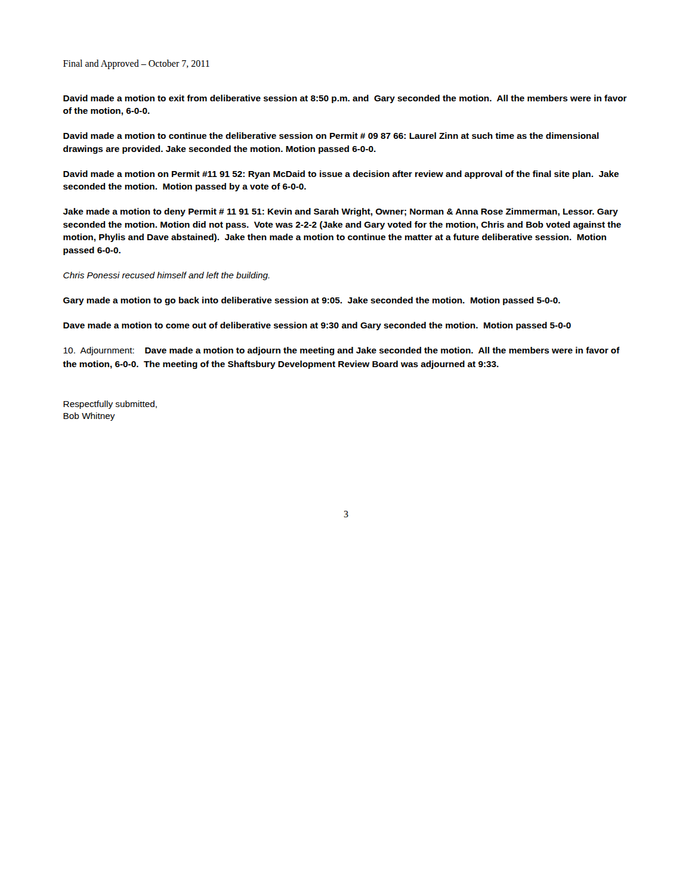Final and Approved – October 7, 2011
David made a motion to exit from deliberative session at 8:50 p.m. and Gary seconded the motion. All the members were in favor of the motion, 6-0-0.
David made a motion to continue the deliberative session on Permit # 09 87 66: Laurel Zinn at such time as the dimensional drawings are provided. Jake seconded the motion. Motion passed 6-0-0.
David made a motion on Permit #11 91 52: Ryan McDaid to issue a decision after review and approval of the final site plan. Jake seconded the motion. Motion passed by a vote of 6-0-0.
Jake made a motion to deny Permit # 11 91 51: Kevin and Sarah Wright, Owner; Norman & Anna Rose Zimmerman, Lessor. Gary seconded the motion. Motion did not pass. Vote was 2-2-2 (Jake and Gary voted for the motion, Chris and Bob voted against the motion, Phylis and Dave abstained). Jake then made a motion to continue the matter at a future deliberative session. Motion passed 6-0-0.
Chris Ponessi recused himself and left the building.
Gary made a motion to go back into deliberative session at 9:05. Jake seconded the motion. Motion passed 5-0-0.
Dave made a motion to come out of deliberative session at 9:30 and Gary seconded the motion. Motion passed 5-0-0
10. Adjournment: Dave made a motion to adjourn the meeting and Jake seconded the motion. All the members were in favor of the motion, 6-0-0. The meeting of the Shaftsbury Development Review Board was adjourned at 9:33.
Respectfully submitted,
Bob Whitney
3